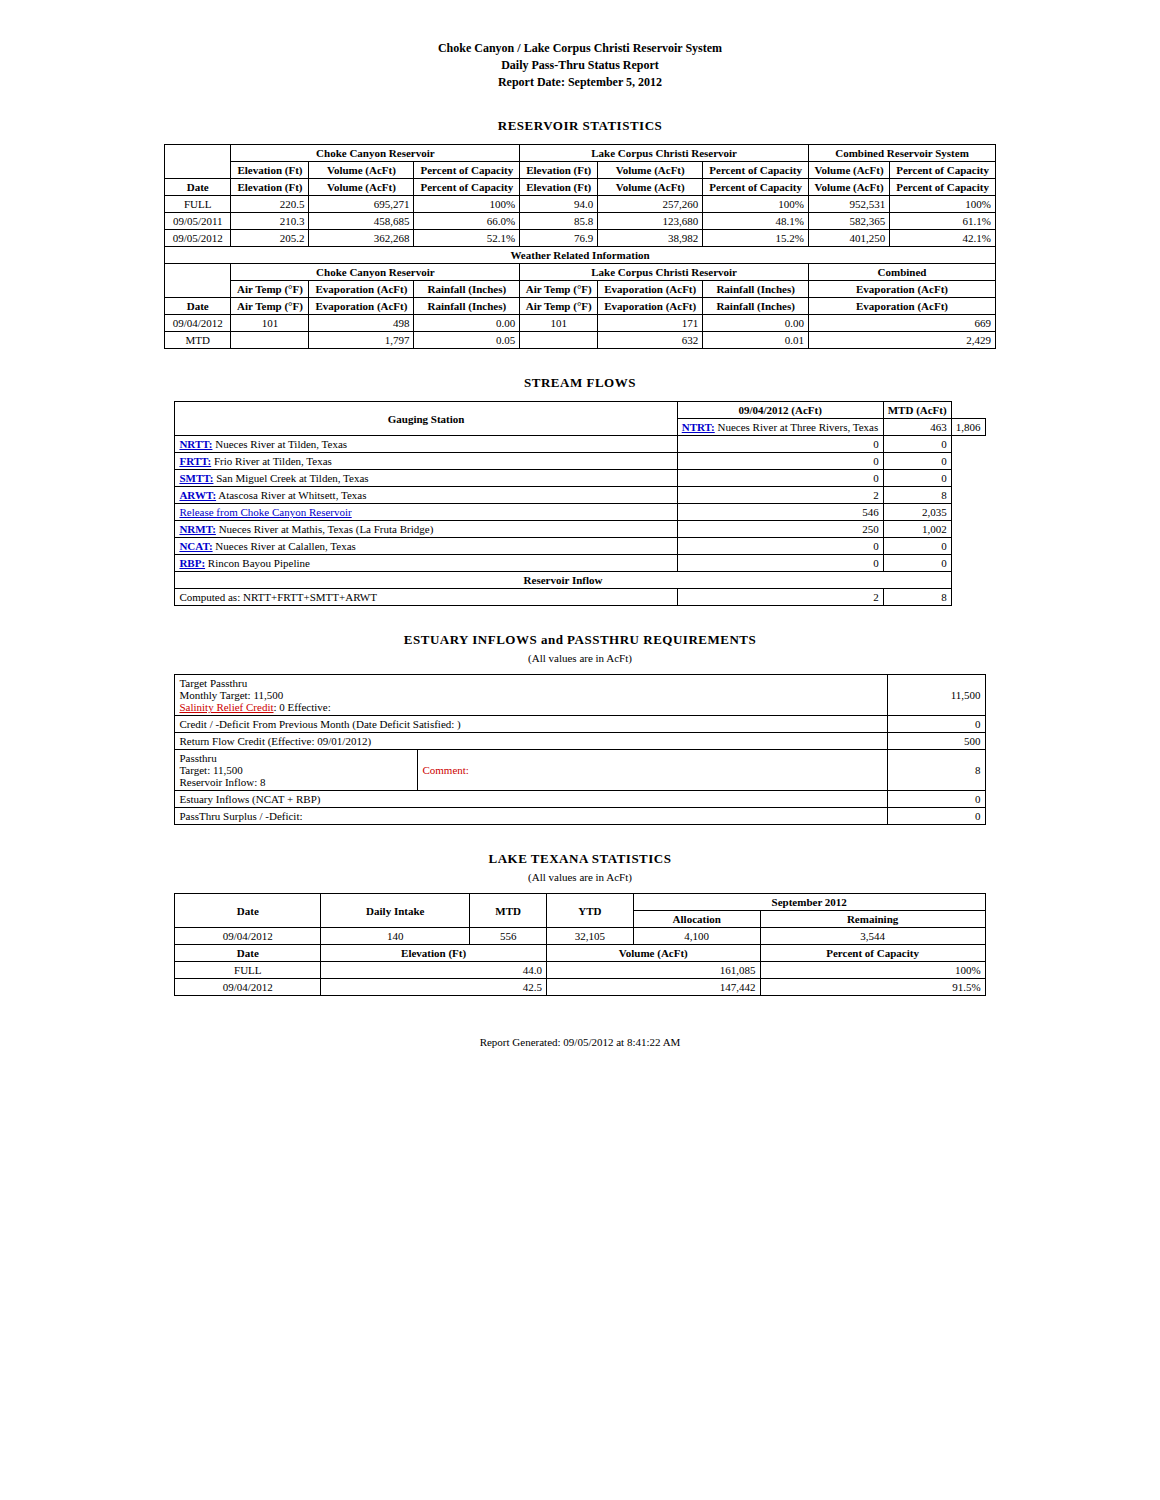Choke Canyon / Lake Corpus Christi Reservoir System
Daily Pass-Thru Status Report
Report Date: September 5, 2012
RESERVOIR STATISTICS
| | Choke Canyon Reservoir | Lake Corpus Christi Reservoir | Combined Reservoir System |
| --- | --- | --- | --- |
| Elevation (Ft) | Volume (AcFt) | Percent of Capacity | Elevation (Ft) | Volume (AcFt) | Percent of Capacity | Volume (AcFt) | Percent of Capacity |
| Date | Elevation (Ft) | Volume (AcFt) | Percent of Capacity | Elevation (Ft) | Volume (AcFt) | Percent of Capacity | Volume (AcFt) | Percent of Capacity |
| FULL | 220.5 | 695,271 | 100% | 94.0 | 257,260 | 100% | 952,531 | 100% |
| 09/05/2011 | 210.3 | 458,685 | 66.0% | 85.8 | 123,680 | 48.1% | 582,365 | 61.1% |
| 09/05/2012 | 205.2 | 362,268 | 52.1% | 76.9 | 38,982 | 15.2% | 401,250 | 42.1% |
| Weather Related Information |
| | Choke Canyon Reservoir | Lake Corpus Christi Reservoir | Combined |
| Air Temp (°F) | Evaporation (AcFt) | Rainfall (Inches) | Air Temp (°F) | Evaporation (AcFt) | Rainfall (Inches) | Evaporation (AcFt) |
| Date | Air Temp (°F) | Evaporation (AcFt) | Rainfall (Inches) | Air Temp (°F) | Evaporation (AcFt) | Rainfall (Inches) | Evaporation (AcFt) |
| 09/04/2012 | 101 | 498 | 0.00 | 101 | 171 | 0.00 | 669 |
| MTD | | 1,797 | 0.05 | | 632 | 0.01 | 2,429 |
STREAM FLOWS
| Gauging Station | 09/04/2012 (AcFt) | MTD (AcFt) |
| --- | --- | --- |
| NTRT: Nueces River at Three Rivers, Texas | 463 | 1,806 |
| NRTT: Nueces River at Tilden, Texas | 0 | 0 |
| FRTT: Frio River at Tilden, Texas | 0 | 0 |
| SMTT: San Miguel Creek at Tilden, Texas | 0 | 0 |
| ARWT: Atascosa River at Whitsett, Texas | 2 | 8 |
| Release from Choke Canyon Reservoir | 546 | 2,035 |
| NRMT: Nueces River at Mathis, Texas (La Fruta Bridge) | 250 | 1,002 |
| NCAT: Nueces River at Calallen, Texas | 0 | 0 |
| RBP: Rincon Bayou Pipeline | 0 | 0 |
| Reservoir Inflow |
| Computed as: NRTT+FRTT+SMTT+ARWT | 2 | 8 |
ESTUARY INFLOWS and PASSTHRU REQUIREMENTS
(All values are in AcFt)
| Target Passthru Monthly Target: 11,500 Salinity Relief Credit : 0 Effective: | 11,500 |
| Credit / -Deficit From Previous Month (Date Deficit Satisfied: ) | 0 |
| Return Flow Credit (Effective: 09/01/2012) | 500 |
| Passthru Target: 11,500 Reservoir Inflow: 8 | Comment: | 8 |
| Estuary Inflows (NCAT + RBP) | 0 |
| PassThru Surplus / -Deficit: | 0 |
LAKE TEXANA STATISTICS
(All values are in AcFt)
| Date | Daily Intake | MTD | YTD | September 2012 |
| --- | --- | --- | --- | --- |
| Allocation | Remaining |
| 09/04/2012 | 140 | 556 | 32,105 | 4,100 | 3,544 |
| Date | Elevation (Ft) | Volume (AcFt) | Percent of Capacity |
| FULL | 44.0 | 161,085 | 100% |
| 09/04/2012 | 42.5 | 147,442 | 91.5% |
Report Generated: 09/05/2012 at 8:41:22 AM